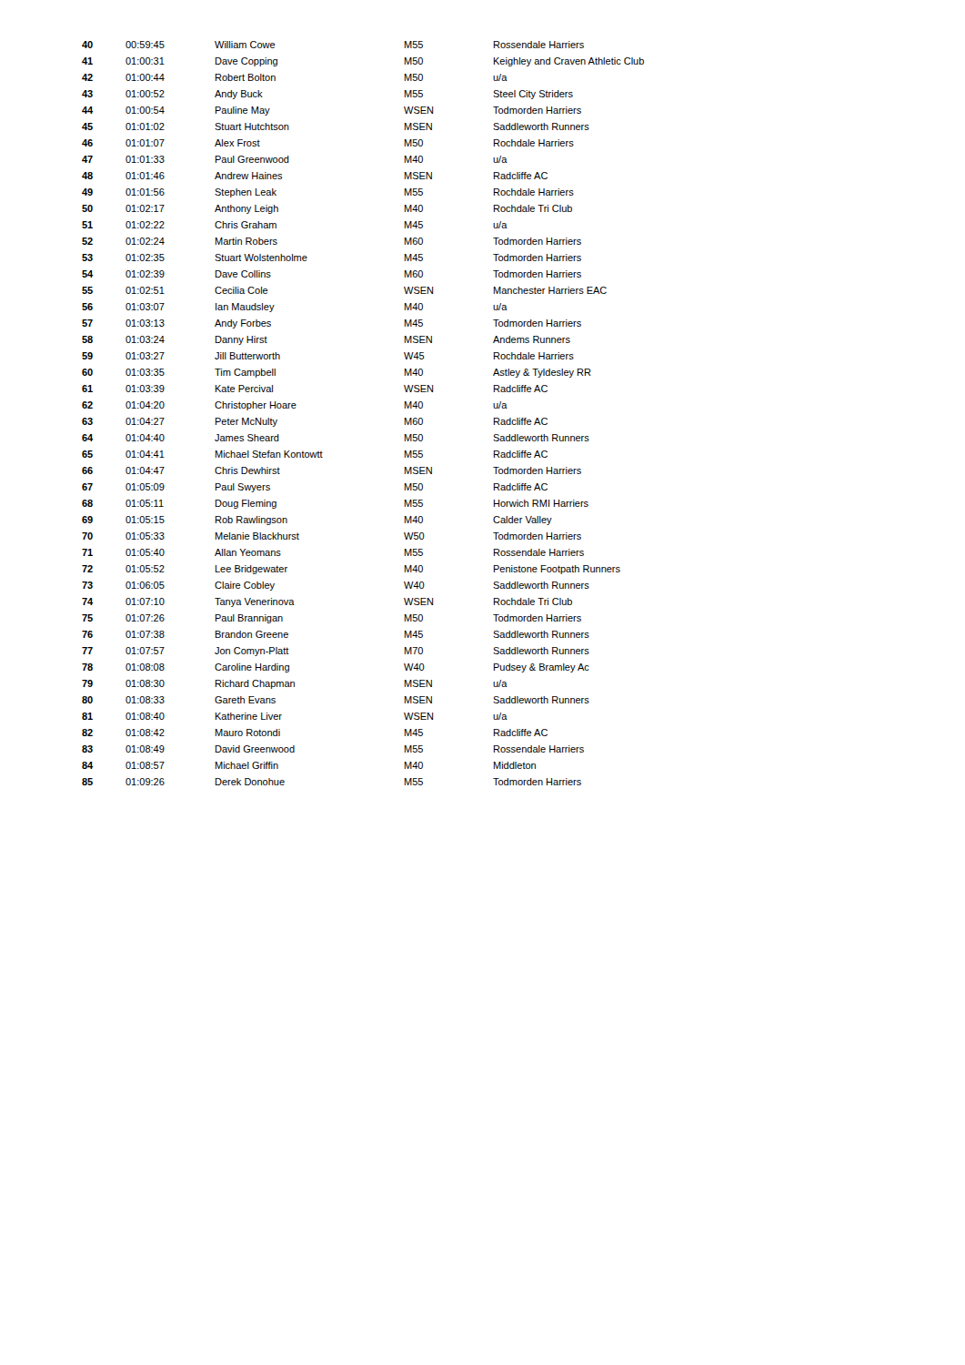| 40 | 00:59:45 | William Cowe | M55 | Rossendale Harriers |
| 41 | 01:00:31 | Dave Copping | M50 | Keighley and Craven Athletic Club |
| 42 | 01:00:44 | Robert Bolton | M50 | u/a |
| 43 | 01:00:52 | Andy Buck | M55 | Steel City Striders |
| 44 | 01:00:54 | Pauline May | WSEN | Todmorden Harriers |
| 45 | 01:01:02 | Stuart Hutchtson | MSEN | Saddleworth Runners |
| 46 | 01:01:07 | Alex Frost | M50 | Rochdale Harriers |
| 47 | 01:01:33 | Paul Greenwood | M40 | u/a |
| 48 | 01:01:46 | Andrew Haines | MSEN | Radcliffe AC |
| 49 | 01:01:56 | Stephen Leak | M55 | Rochdale Harriers |
| 50 | 01:02:17 | Anthony Leigh | M40 | Rochdale Tri Club |
| 51 | 01:02:22 | Chris Graham | M45 | u/a |
| 52 | 01:02:24 | Martin Robers | M60 | Todmorden Harriers |
| 53 | 01:02:35 | Stuart Wolstenholme | M45 | Todmorden Harriers |
| 54 | 01:02:39 | Dave Collins | M60 | Todmorden Harriers |
| 55 | 01:02:51 | Cecilia Cole | WSEN | Manchester Harriers EAC |
| 56 | 01:03:07 | Ian Maudsley | M40 | u/a |
| 57 | 01:03:13 | Andy Forbes | M45 | Todmorden Harriers |
| 58 | 01:03:24 | Danny Hirst | MSEN | Andems Runners |
| 59 | 01:03:27 | Jill Butterworth | W45 | Rochdale Harriers |
| 60 | 01:03:35 | Tim Campbell | M40 | Astley & Tyldesley RR |
| 61 | 01:03:39 | Kate Percival | WSEN | Radcliffe AC |
| 62 | 01:04:20 | Christopher Hoare | M40 | u/a |
| 63 | 01:04:27 | Peter McNulty | M60 | Radcliffe AC |
| 64 | 01:04:40 | James Sheard | M50 | Saddleworth Runners |
| 65 | 01:04:41 | Michael Stefan Kontowtt | M55 | Radcliffe AC |
| 66 | 01:04:47 | Chris Dewhirst | MSEN | Todmorden Harriers |
| 67 | 01:05:09 | Paul Swyers | M50 | Radcliffe AC |
| 68 | 01:05:11 | Doug Fleming | M55 | Horwich RMI Harriers |
| 69 | 01:05:15 | Rob Rawlingson | M40 | Calder Valley |
| 70 | 01:05:33 | Melanie Blackhurst | W50 | Todmorden Harriers |
| 71 | 01:05:40 | Allan Yeomans | M55 | Rossendale Harriers |
| 72 | 01:05:52 | Lee Bridgewater | M40 | Penistone Footpath Runners |
| 73 | 01:06:05 | Claire Cobley | W40 | Saddleworth Runners |
| 74 | 01:07:10 | Tanya Venerinova | WSEN | Rochdale Tri Club |
| 75 | 01:07:26 | Paul Brannigan | M50 | Todmorden Harriers |
| 76 | 01:07:38 | Brandon Greene | M45 | Saddleworth Runners |
| 77 | 01:07:57 | Jon Comyn-Platt | M70 | Saddleworth Runners |
| 78 | 01:08:08 | Caroline Harding | W40 | Pudsey & Bramley Ac |
| 79 | 01:08:30 | Richard Chapman | MSEN | u/a |
| 80 | 01:08:33 | Gareth Evans | MSEN | Saddleworth Runners |
| 81 | 01:08:40 | Katherine Liver | WSEN | u/a |
| 82 | 01:08:42 | Mauro Rotondi | M45 | Radcliffe AC |
| 83 | 01:08:49 | David Greenwood | M55 | Rossendale Harriers |
| 84 | 01:08:57 | Michael Griffin | M40 | Middleton |
| 85 | 01:09:26 | Derek Donohue | M55 | Todmorden Harriers |